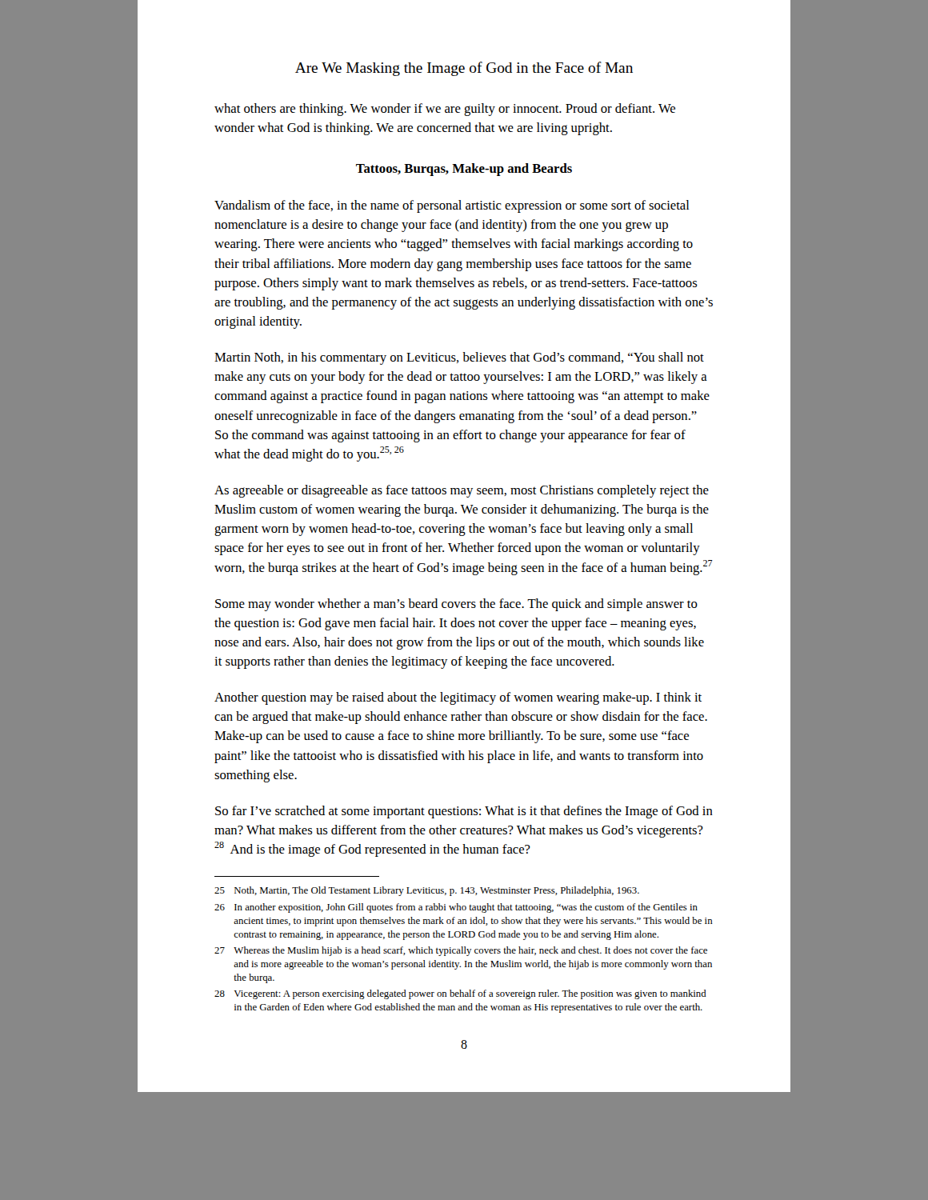Are We Masking the Image of God in the Face of Man
what others are thinking. We wonder if we are guilty or innocent. Proud or defiant. We wonder what God is thinking. We are concerned that we are living upright.
Tattoos, Burqas, Make-up and Beards
Vandalism of the face, in the name of personal artistic expression or some sort of societal nomenclature is a desire to change your face (and identity) from the one you grew up wearing. There were ancients who “tagged” themselves with facial markings according to their tribal affiliations. More modern day gang membership uses face tattoos for the same purpose. Others simply want to mark themselves as rebels, or as trend-setters. Face-tattoos are troubling, and the permanency of the act suggests an underlying dissatisfaction with one’s original identity.
Martin Noth, in his commentary on Leviticus, believes that God’s command, “You shall not make any cuts on your body for the dead or tattoo yourselves: I am the LORD,” was likely a command against a practice found in pagan nations where tattooing was “an attempt to make oneself unrecognizable in face of the dangers emanating from the ‘soul’ of a dead person.” So the command was against tattooing in an effort to change your appearance for fear of what the dead might do to you.25, 26
As agreeable or disagreeable as face tattoos may seem, most Christians completely reject the Muslim custom of women wearing the burqa. We consider it dehumanizing. The burqa is the garment worn by women head-to-toe, covering the woman’s face but leaving only a small space for her eyes to see out in front of her. Whether forced upon the woman or voluntarily worn, the burqa strikes at the heart of God’s image being seen in the face of a human being.27
Some may wonder whether a man’s beard covers the face. The quick and simple answer to the question is: God gave men facial hair. It does not cover the upper face – meaning eyes, nose and ears. Also, hair does not grow from the lips or out of the mouth, which sounds like it supports rather than denies the legitimacy of keeping the face uncovered.
Another question may be raised about the legitimacy of women wearing make-up. I think it can be argued that make-up should enhance rather than obscure or show disdain for the face. Make-up can be used to cause a face to shine more brilliantly. To be sure, some use “face paint” like the tattooist who is dissatisfied with his place in life, and wants to transform into something else.
So far I’ve scratched at some important questions: What is it that defines the Image of God in man? What makes us different from the other creatures? What makes us God’s vicegerents?28 And is the image of God represented in the human face?
25 Noth, Martin, The Old Testament Library Leviticus, p. 143, Westminster Press, Philadelphia, 1963.
26 In another exposition, John Gill quotes from a rabbi who taught that tattooing, “was the custom of the Gentiles in ancient times, to imprint upon themselves the mark of an idol, to show that they were his servants.” This would be in contrast to remaining, in appearance, the person the LORD God made you to be and serving Him alone.
27 Whereas the Muslim hijab is a head scarf, which typically covers the hair, neck and chest. It does not cover the face and is more agreeable to the woman’s personal identity. In the Muslim world, the hijab is more commonly worn than the burqa.
28 Vicegerent: A person exercising delegated power on behalf of a sovereign ruler. The position was given to mankind in the Garden of Eden where God established the man and the woman as His representatives to rule over the earth.
8